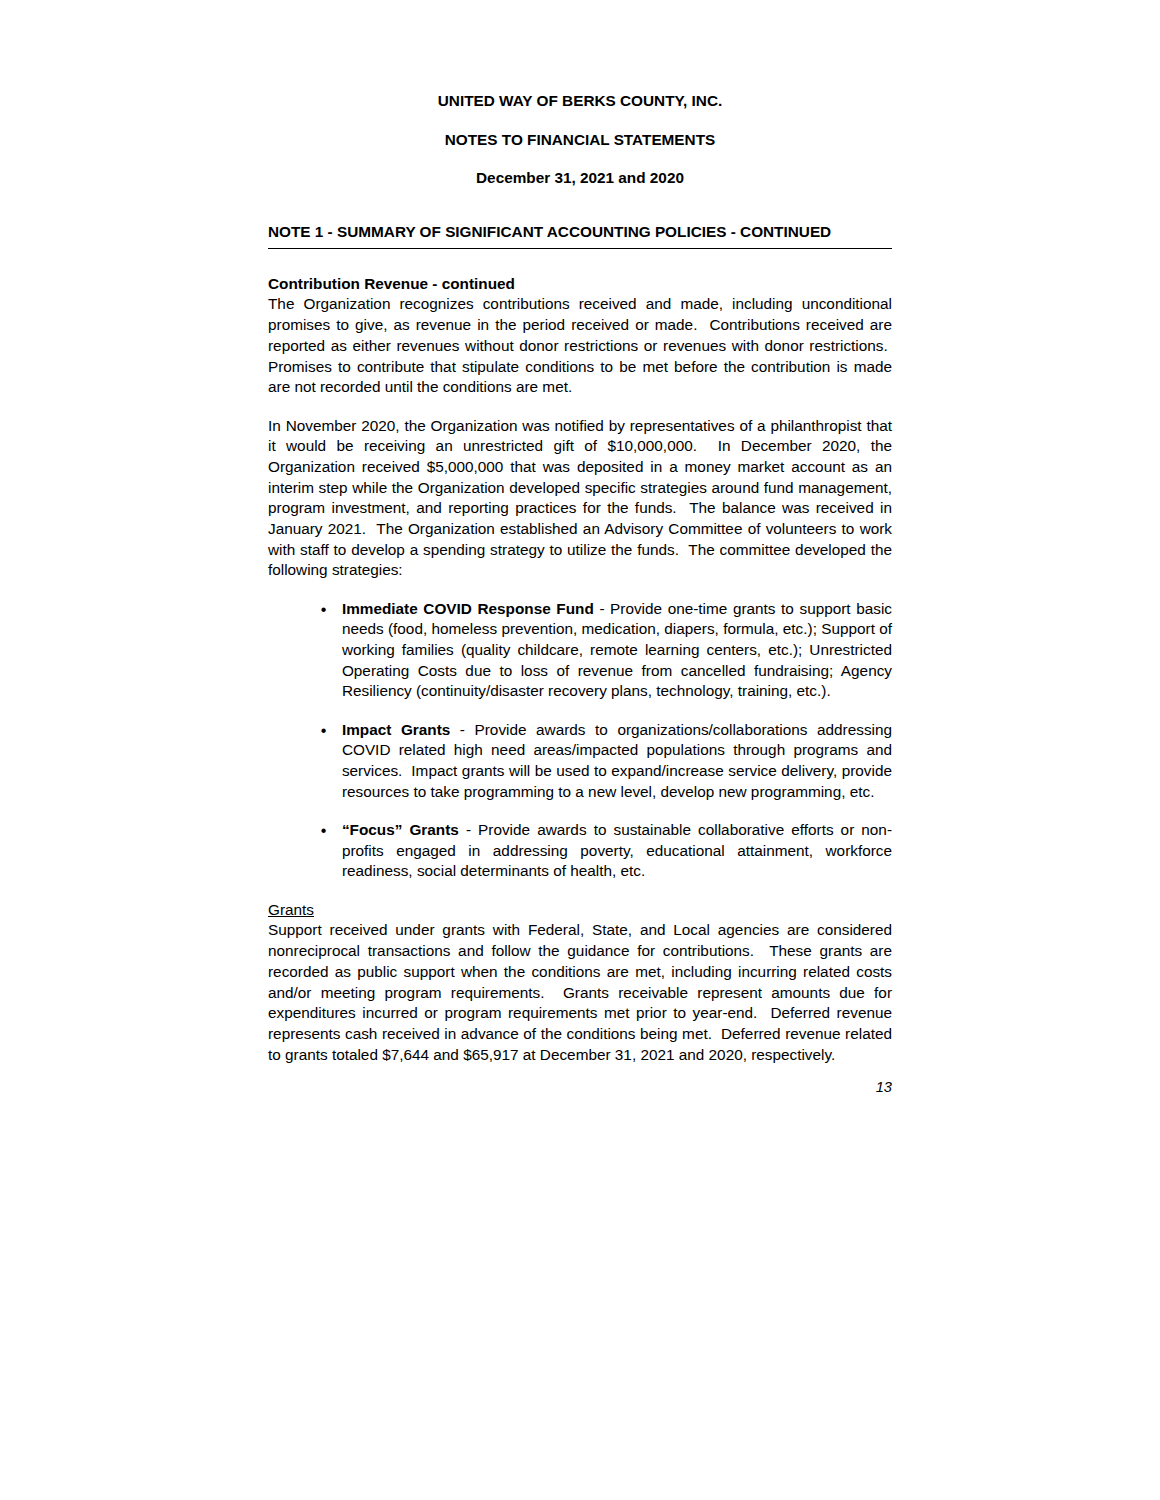UNITED WAY OF BERKS COUNTY, INC.
NOTES TO FINANCIAL STATEMENTS
December 31, 2021 and 2020
NOTE 1 - SUMMARY OF SIGNIFICANT ACCOUNTING POLICIES - CONTINUED
Contribution Revenue - continued
The Organization recognizes contributions received and made, including unconditional promises to give, as revenue in the period received or made. Contributions received are reported as either revenues without donor restrictions or revenues with donor restrictions. Promises to contribute that stipulate conditions to be met before the contribution is made are not recorded until the conditions are met.
In November 2020, the Organization was notified by representatives of a philanthropist that it would be receiving an unrestricted gift of $10,000,000. In December 2020, the Organization received $5,000,000 that was deposited in a money market account as an interim step while the Organization developed specific strategies around fund management, program investment, and reporting practices for the funds. The balance was received in January 2021. The Organization established an Advisory Committee of volunteers to work with staff to develop a spending strategy to utilize the funds. The committee developed the following strategies:
Immediate COVID Response Fund - Provide one-time grants to support basic needs (food, homeless prevention, medication, diapers, formula, etc.); Support of working families (quality childcare, remote learning centers, etc.); Unrestricted Operating Costs due to loss of revenue from cancelled fundraising; Agency Resiliency (continuity/disaster recovery plans, technology, training, etc.).
Impact Grants - Provide awards to organizations/collaborations addressing COVID related high need areas/impacted populations through programs and services. Impact grants will be used to expand/increase service delivery, provide resources to take programming to a new level, develop new programming, etc.
“Focus” Grants - Provide awards to sustainable collaborative efforts or non-profits engaged in addressing poverty, educational attainment, workforce readiness, social determinants of health, etc.
Grants
Support received under grants with Federal, State, and Local agencies are considered nonreciprocal transactions and follow the guidance for contributions. These grants are recorded as public support when the conditions are met, including incurring related costs and/or meeting program requirements. Grants receivable represent amounts due for expenditures incurred or program requirements met prior to year-end. Deferred revenue represents cash received in advance of the conditions being met. Deferred revenue related to grants totaled $7,644 and $65,917 at December 31, 2021 and 2020, respectively.
13